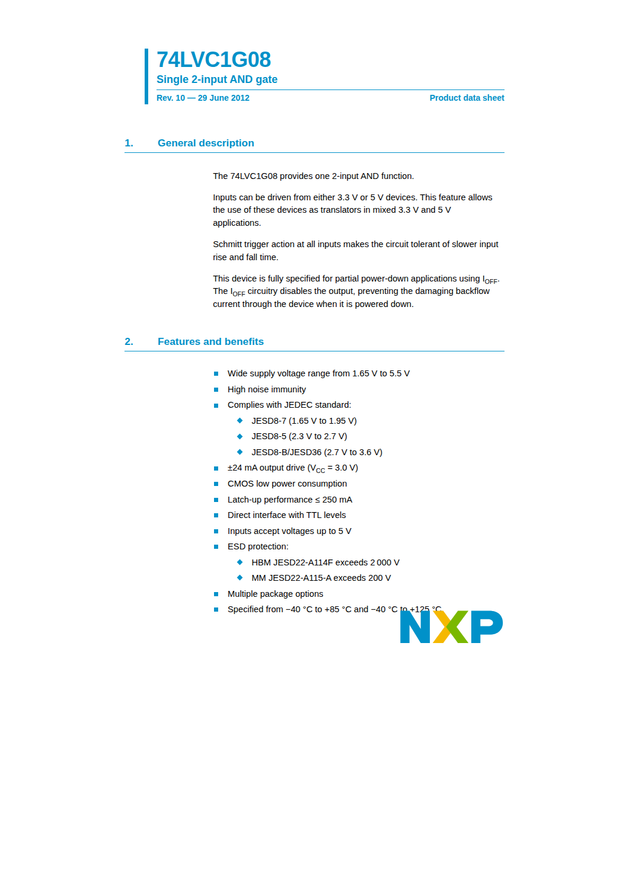74LVC1G08
Single 2-input AND gate
Rev. 10 — 29 June 2012 Product data sheet
1. General description
The 74LVC1G08 provides one 2-input AND function.
Inputs can be driven from either 3.3 V or 5 V devices. This feature allows the use of these devices as translators in mixed 3.3 V and 5 V applications.
Schmitt trigger action at all inputs makes the circuit tolerant of slower input rise and fall time.
This device is fully specified for partial power-down applications using IOFF.
The IOFF circuitry disables the output, preventing the damaging backflow current through the device when it is powered down.
2. Features and benefits
Wide supply voltage range from 1.65 V to 5.5 V
High noise immunity
Complies with JEDEC standard:
JESD8-7 (1.65 V to 1.95 V)
JESD8-5 (2.3 V to 2.7 V)
JESD8-B/JESD36 (2.7 V to 3.6 V)
±24 mA output drive (VCC = 3.0 V)
CMOS low power consumption
Latch-up performance ≤ 250 mA
Direct interface with TTL levels
Inputs accept voltages up to 5 V
ESD protection:
HBM JESD22-A114F exceeds 2 000 V
MM JESD22-A115-A exceeds 200 V
Multiple package options
Specified from −40 °C to +85 °C and −40 °C to +125 °C